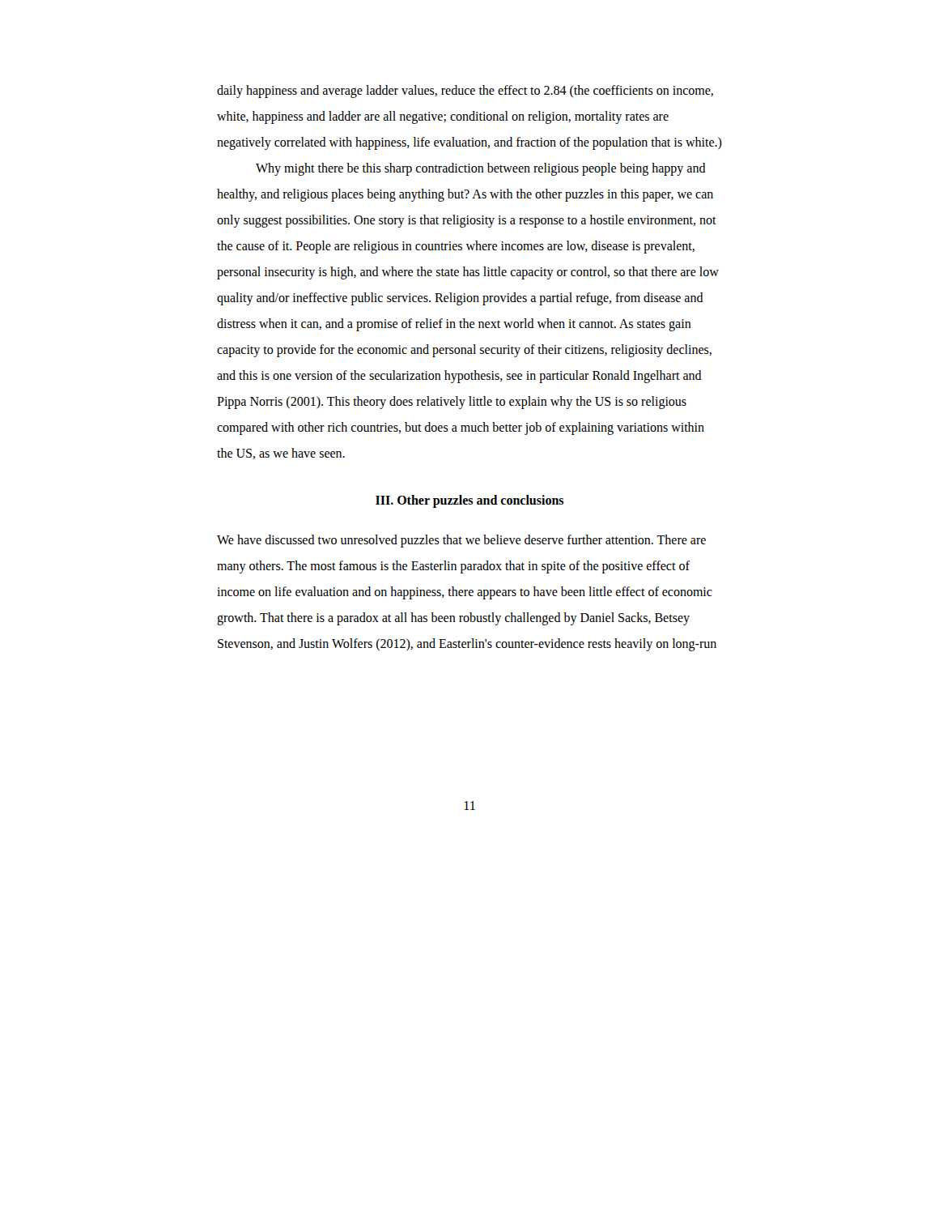daily happiness and average ladder values, reduce the effect to 2.84 (the coefficients on income, white, happiness and ladder are all negative; conditional on religion, mortality rates are negatively correlated with happiness, life evaluation, and fraction of the population that is white.)
Why might there be this sharp contradiction between religious people being happy and healthy, and religious places being anything but? As with the other puzzles in this paper, we can only suggest possibilities. One story is that religiosity is a response to a hostile environment, not the cause of it. People are religious in countries where incomes are low, disease is prevalent, personal insecurity is high, and where the state has little capacity or control, so that there are low quality and/or ineffective public services. Religion provides a partial refuge, from disease and distress when it can, and a promise of relief in the next world when it cannot. As states gain capacity to provide for the economic and personal security of their citizens, religiosity declines, and this is one version of the secularization hypothesis, see in particular Ronald Ingelhart and Pippa Norris (2001). This theory does relatively little to explain why the US is so religious compared with other rich countries, but does a much better job of explaining variations within the US, as we have seen.
III. Other puzzles and conclusions
We have discussed two unresolved puzzles that we believe deserve further attention. There are many others. The most famous is the Easterlin paradox that in spite of the positive effect of income on life evaluation and on happiness, there appears to have been little effect of economic growth. That there is a paradox at all has been robustly challenged by Daniel Sacks, Betsey Stevenson, and Justin Wolfers (2012), and Easterlin's counter-evidence rests heavily on long-run
11